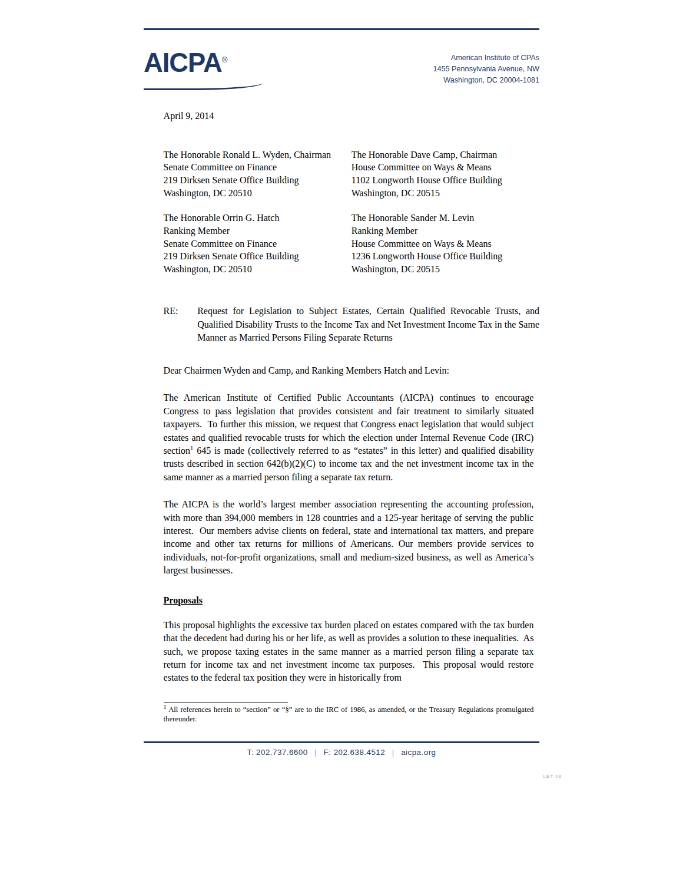AICPA®
American Institute of CPAs
1455 Pennsylvania Avenue, NW
Washington, DC 20004-1081
April 9, 2014
| The Honorable Ronald L. Wyden, Chairman Senate Committee on Finance 219 Dirksen Senate Office Building Washington, DC 20510 | The Honorable Dave Camp, Chairman House Committee on Ways & Means 1102 Longworth House Office Building Washington, DC 20515 |
| The Honorable Orrin G. Hatch Ranking Member Senate Committee on Finance 219 Dirksen Senate Office Building Washington, DC 20510 | The Honorable Sander M. Levin Ranking Member House Committee on Ways & Means 1236 Longworth House Office Building Washington, DC 20515 |
RE:
Request for Legislation to Subject Estates, Certain Qualified Revocable Trusts, and Qualified Disability Trusts to the Income Tax and Net Investment Income Tax in the Same Manner as Married Persons Filing Separate Returns
Dear Chairmen Wyden and Camp, and Ranking Members Hatch and Levin:
The American Institute of Certified Public Accountants (AICPA) continues to encourage Congress to pass legislation that provides consistent and fair treatment to similarly situated taxpayers. To further this mission, we request that Congress enact legislation that would subject estates and qualified revocable trusts for which the election under Internal Revenue Code (IRC) section1 645 is made (collectively referred to as “estates” in this letter) and qualified disability trusts described in section 642(b)(2)(C) to income tax and the net investment income tax in the same manner as a married person filing a separate tax return.
The AICPA is the world’s largest member association representing the accounting profession, with more than 394,000 members in 128 countries and a 125-year heritage of serving the public interest. Our members advise clients on federal, state and international tax matters, and prepare income and other tax returns for millions of Americans. Our members provide services to individuals, not-for-profit organizations, small and medium-sized business, as well as America’s largest businesses.
Proposals
This proposal highlights the excessive tax burden placed on estates compared with the tax burden that the decedent had during his or her life, as well as provides a solution to these inequalities. As such, we propose taxing estates in the same manner as a married person filing a separate tax return for income tax and net investment income tax purposes. This proposal would restore estates to the federal tax position they were in historically from
1 All references herein to “section” or “§” are to the IRC of 1986, as amended, or the Treasury Regulations promulgated thereunder.
T: 202.737.6600|F: 202.638.4512|aicpa.org
LET-06